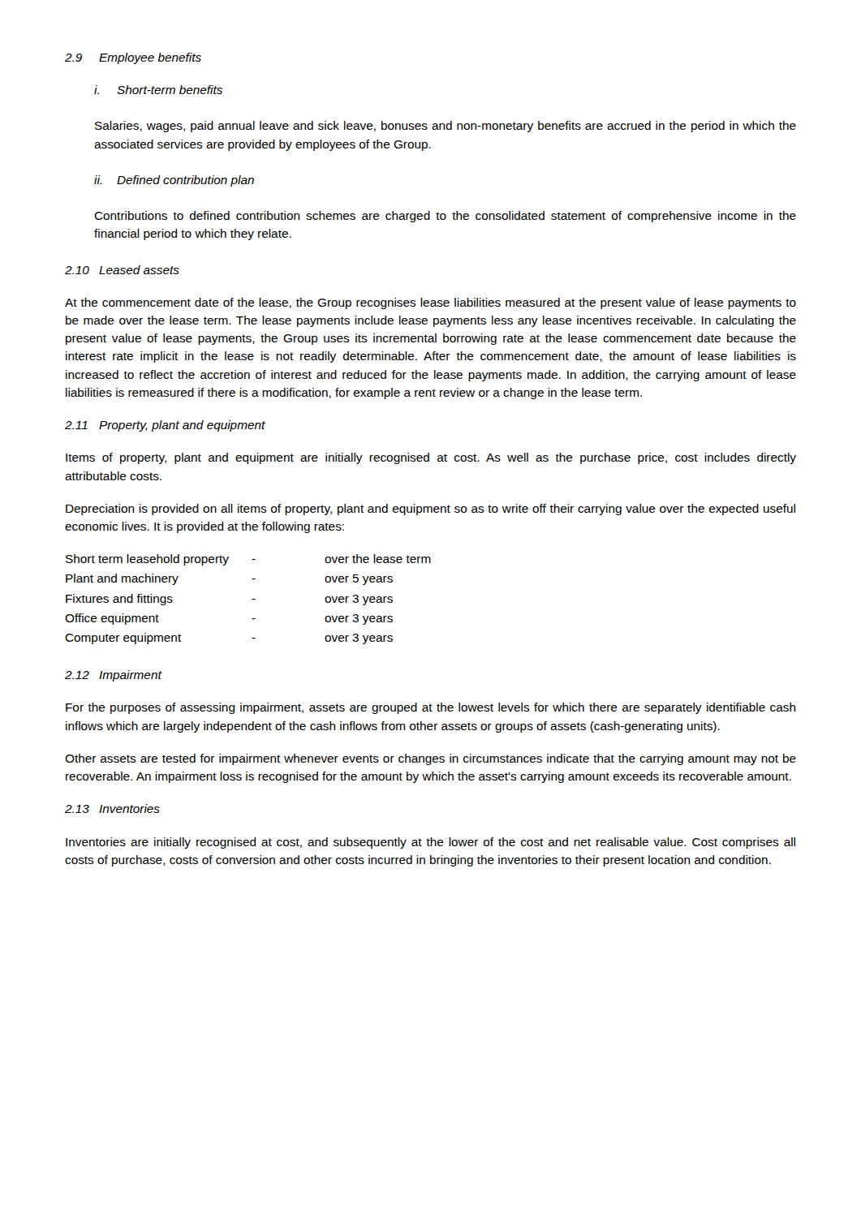2.9 Employee benefits
i. Short-term benefits
Salaries, wages, paid annual leave and sick leave, bonuses and non-monetary benefits are accrued in the period in which the associated services are provided by employees of the Group.
ii. Defined contribution plan
Contributions to defined contribution schemes are charged to the consolidated statement of comprehensive income in the financial period to which they relate.
2.10 Leased assets
At the commencement date of the lease, the Group recognises lease liabilities measured at the present value of lease payments to be made over the lease term. The lease payments include lease payments less any lease incentives receivable. In calculating the present value of lease payments, the Group uses its incremental borrowing rate at the lease commencement date because the interest rate implicit in the lease is not readily determinable. After the commencement date, the amount of lease liabilities is increased to reflect the accretion of interest and reduced for the lease payments made. In addition, the carrying amount of lease liabilities is remeasured if there is a modification, for example a rent review or a change in the lease term.
2.11 Property, plant and equipment
Items of property, plant and equipment are initially recognised at cost. As well as the purchase price, cost includes directly attributable costs.
Depreciation is provided on all items of property, plant and equipment so as to write off their carrying value over the expected useful economic lives. It is provided at the following rates:
| Short term leasehold property | - | over the lease term |
| Plant and machinery | - | over 5 years |
| Fixtures and fittings | - | over 3 years |
| Office equipment | - | over 3 years |
| Computer equipment | - | over 3 years |
2.12 Impairment
For the purposes of assessing impairment, assets are grouped at the lowest levels for which there are separately identifiable cash inflows which are largely independent of the cash inflows from other assets or groups of assets (cash-generating units).
Other assets are tested for impairment whenever events or changes in circumstances indicate that the carrying amount may not be recoverable. An impairment loss is recognised for the amount by which the asset's carrying amount exceeds its recoverable amount.
2.13 Inventories
Inventories are initially recognised at cost, and subsequently at the lower of the cost and net realisable value. Cost comprises all costs of purchase, costs of conversion and other costs incurred in bringing the inventories to their present location and condition.